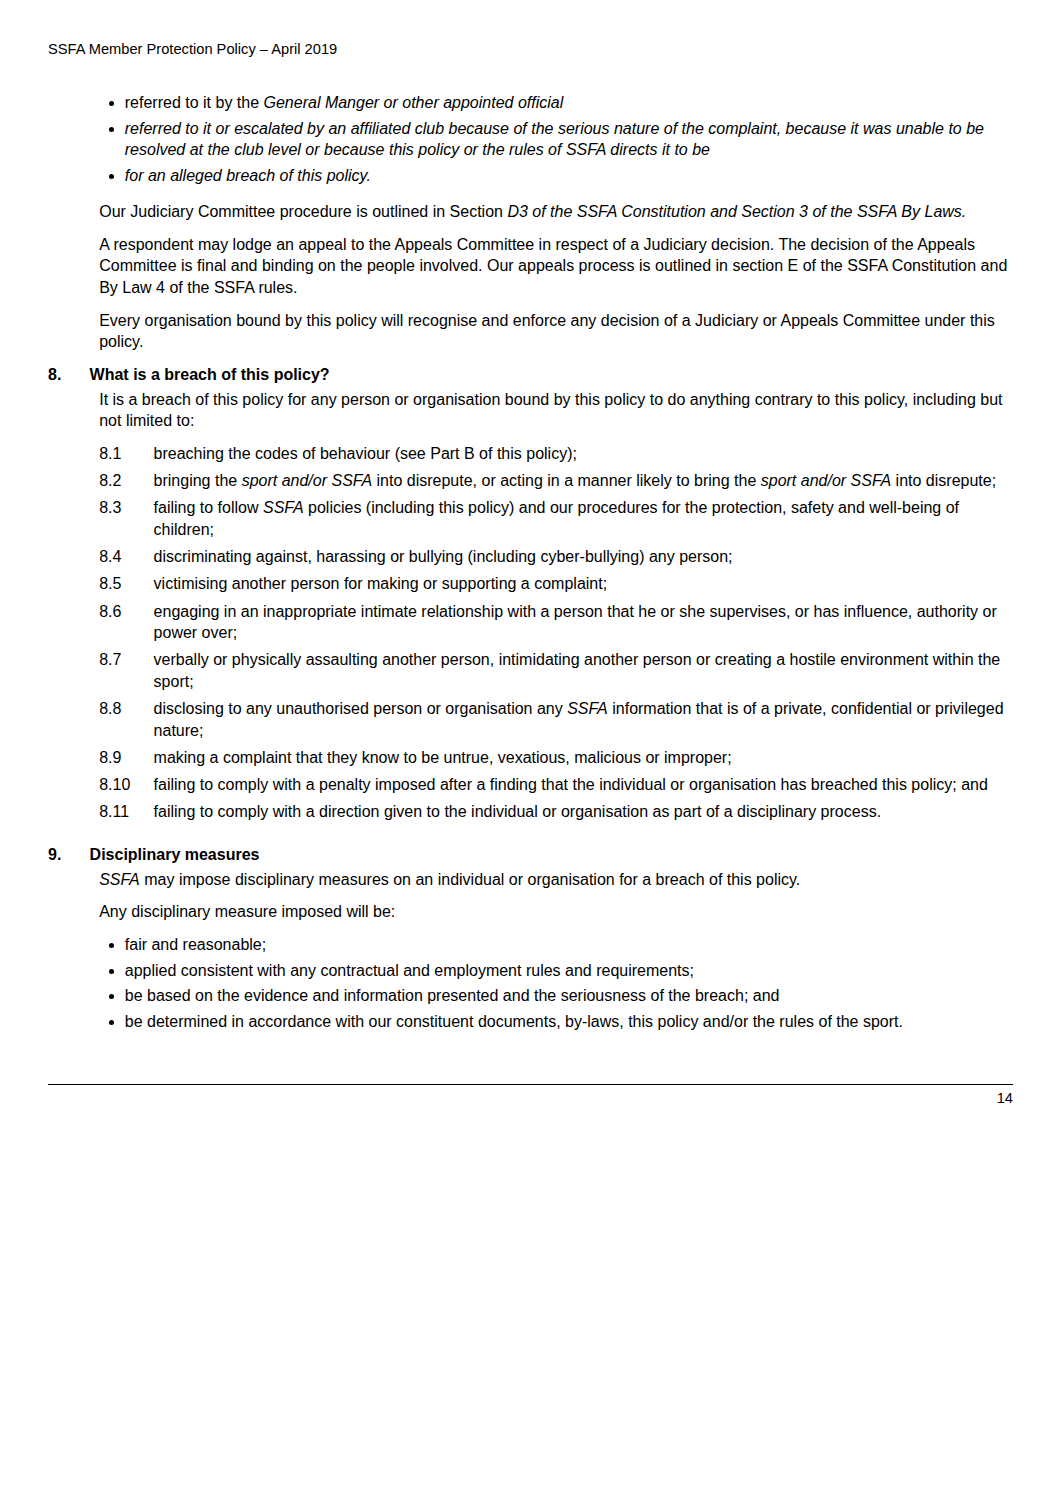SSFA Member Protection Policy – April 2019
referred to it by the General Manger or other appointed official
referred to it or escalated by an affiliated club because of the serious nature of the complaint, because it was unable to be resolved at the club level or because this policy or the rules of SSFA directs it to be
for an alleged breach of this policy.
Our Judiciary Committee procedure is outlined in Section D3 of the SSFA Constitution and Section 3 of the SSFA By Laws.
A respondent may lodge an appeal to the Appeals Committee in respect of a Judiciary decision. The decision of the Appeals Committee is final and binding on the people involved. Our appeals process is outlined in section E of the SSFA Constitution and By Law 4 of the SSFA rules.
Every organisation bound by this policy will recognise and enforce any decision of a Judiciary or Appeals Committee under this policy.
8.
What is a breach of this policy?
It is a breach of this policy for any person or organisation bound by this policy to do anything contrary to this policy, including but not limited to:
8.1
breaching the codes of behaviour (see Part B of this policy);
8.2
bringing the sport and/or SSFA into disrepute, or acting in a manner likely to bring the sport and/or SSFA into disrepute;
8.3
failing to follow SSFA policies (including this policy) and our procedures for the protection, safety and well-being of children;
8.4
discriminating against, harassing or bullying (including cyber-bullying) any person;
8.5
victimising another person for making or supporting a complaint;
8.6
engaging in an inappropriate intimate relationship with a person that he or she supervises, or has influence, authority or power over;
8.7
verbally or physically assaulting another person, intimidating another person or creating a hostile environment within the sport;
8.8
disclosing to any unauthorised person or organisation any SSFA information that is of a private, confidential or privileged nature;
8.9
making a complaint that they know to be untrue, vexatious, malicious or improper;
8.10
failing to comply with a penalty imposed after a finding that the individual or organisation has breached this policy; and
8.11
failing to comply with a direction given to the individual or organisation as part of a disciplinary process.
9.
Disciplinary measures
SSFA may impose disciplinary measures on an individual or organisation for a breach of this policy.
Any disciplinary measure imposed will be:
fair and reasonable;
applied consistent with any contractual and employment rules and requirements;
be based on the evidence and information presented and the seriousness of the breach; and
be determined in accordance with our constituent documents, by-laws, this policy and/or the rules of the sport.
14